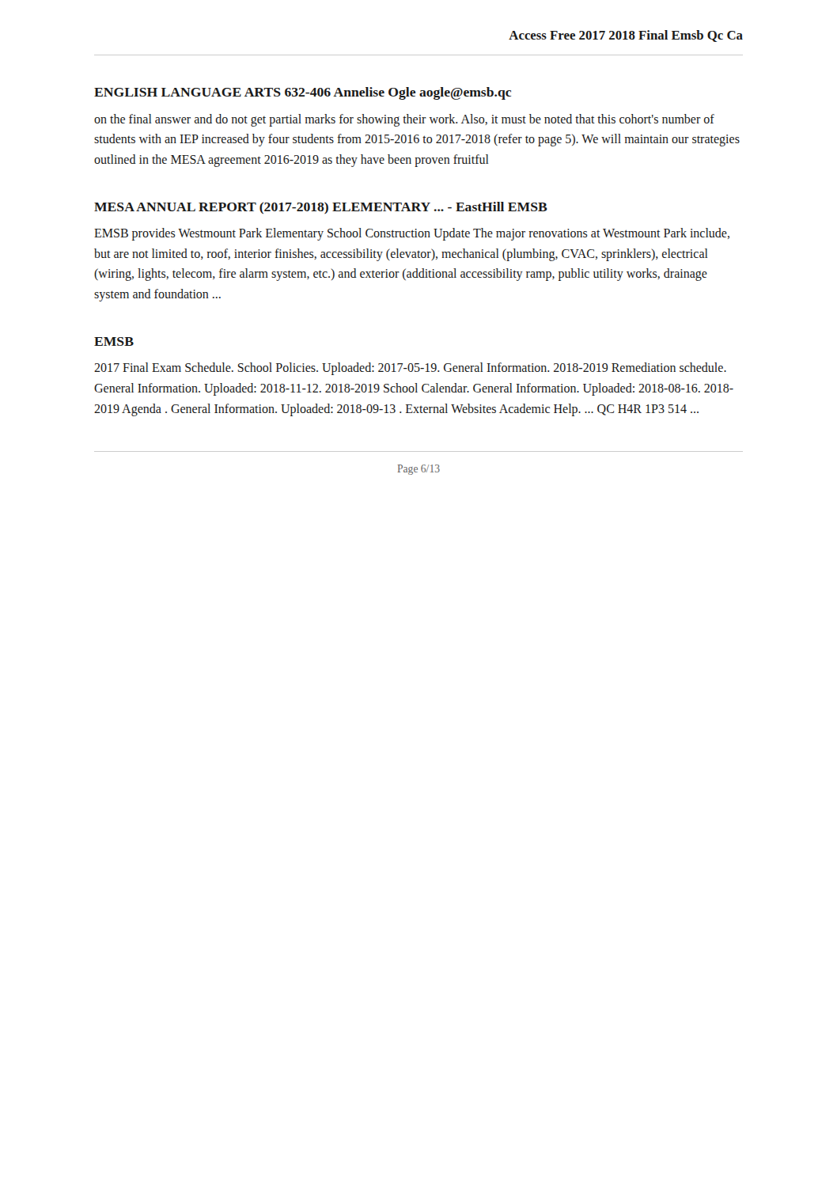Access Free 2017 2018 Final Emsb Qc Ca
ENGLISH LANGUAGE ARTS 632-406 Annelise Ogle aogle@emsb.qc
on the final answer and do not get partial marks for showing their work. Also, it must be noted that this cohort's number of students with an IEP increased by four students from 2015-2016 to 2017-2018 (refer to page 5). We will maintain our strategies outlined in the MESA agreement 2016-2019 as they have been proven fruitful
MESA ANNUAL REPORT (2017-2018) ELEMENTARY ... - EastHill EMSB
EMSB provides Westmount Park Elementary School Construction Update The major renovations at Westmount Park include, but are not limited to, roof, interior finishes, accessibility (elevator), mechanical (plumbing, CVAC, sprinklers), electrical (wiring, lights, telecom, fire alarm system, etc.) and exterior (additional accessibility ramp, public utility works, drainage system and foundation ...
EMSB
2017 Final Exam Schedule. School Policies. Uploaded: 2017-05-19. General Information. 2018-2019 Remediation schedule. General Information. Uploaded: 2018-11-12. 2018-2019 School Calendar. General Information. Uploaded: 2018-08-16. 2018-2019 Agenda . General Information. Uploaded: 2018-09-13 . External Websites Academic Help. ... QC H4R 1P3 514 ...
Page 6/13